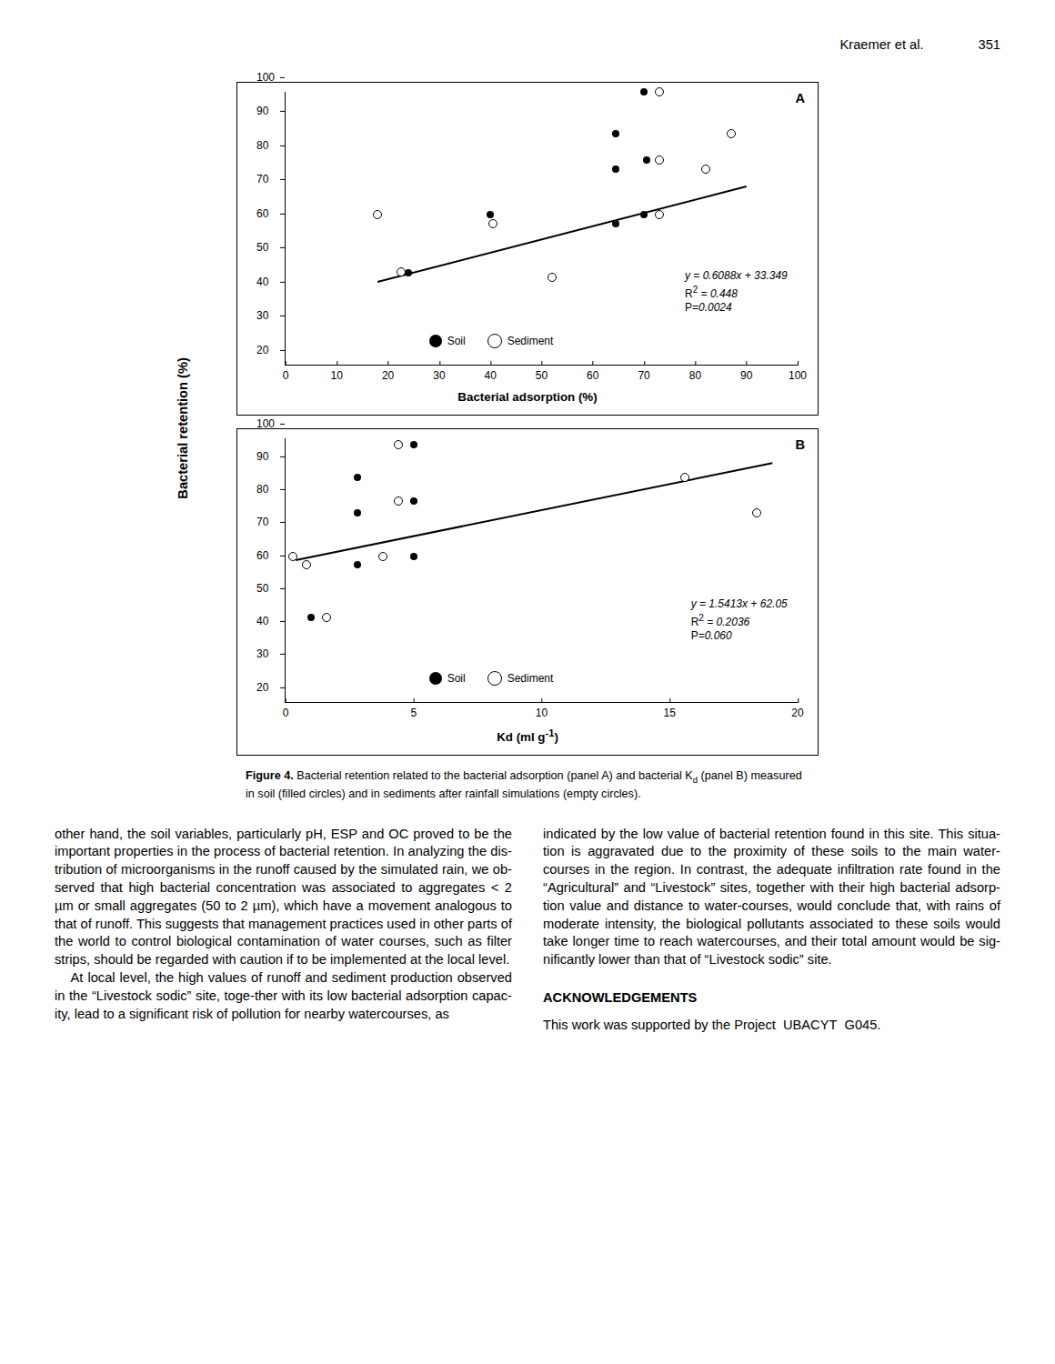Kraemer et al. 351
Bacterial retention (%)
A
100
90
80
70
60
50
40
30
20
0
10
20
30
40
50
60
70
80
90
100
y = 0.6088x + 33.349
R2 = 0.448
P=0.0024
Soil Sediment
Bacterial adsorption (%)
B
100
90
80
70
60
50
40
30
20
0
5
10
15
20
y = 1.5413x + 62.05
R2 = 0.2036
P=0.060
Soil Sediment
Kd (ml g-1)
Figure 4. Bacterial retention related to the bacterial adsorption (panel A) and bacterial Kd (panel B) measured in soil (filled circles) and in sediments after rainfall simulations (empty circles).
other hand, the soil variables, particularly pH, ESP and OC proved to be the important properties in the process of bacterial retention. In analyzing the distribution of microorganisms in the runoff caused by the simulated rain, we observed that high bacterial concentration was associated to aggregates < 2 µm or small aggregates (50 to 2 µm), which have a movement analogous to that of runoff. This suggests that management practices used in other parts of the world to control biological contamination of water courses, such as filter strips, should be regarded with caution if to be implemented at the local level.
At local level, the high values of runoff and sediment production observed in the “Livestock sodic” site, toge-ther with its low bacterial adsorption capacity, lead to a significant risk of pollution for nearby watercourses, as
indicated by the low value of bacterial retention found in this site. This situation is aggravated due to the proximity of these soils to the main watercourses in the region. In contrast, the adequate infiltration rate found in the “Agricultural” and “Livestock” sites, together with their high bacterial adsorption value and distance to water-courses, would conclude that, with rains of moderate intensity, the biological pollutants associated to these soils would take longer time to reach watercourses, and their total amount would be significantly lower than that of “Livestock sodic” site.
Acknowledgements
This work was supported by the Project UBACYT G045.